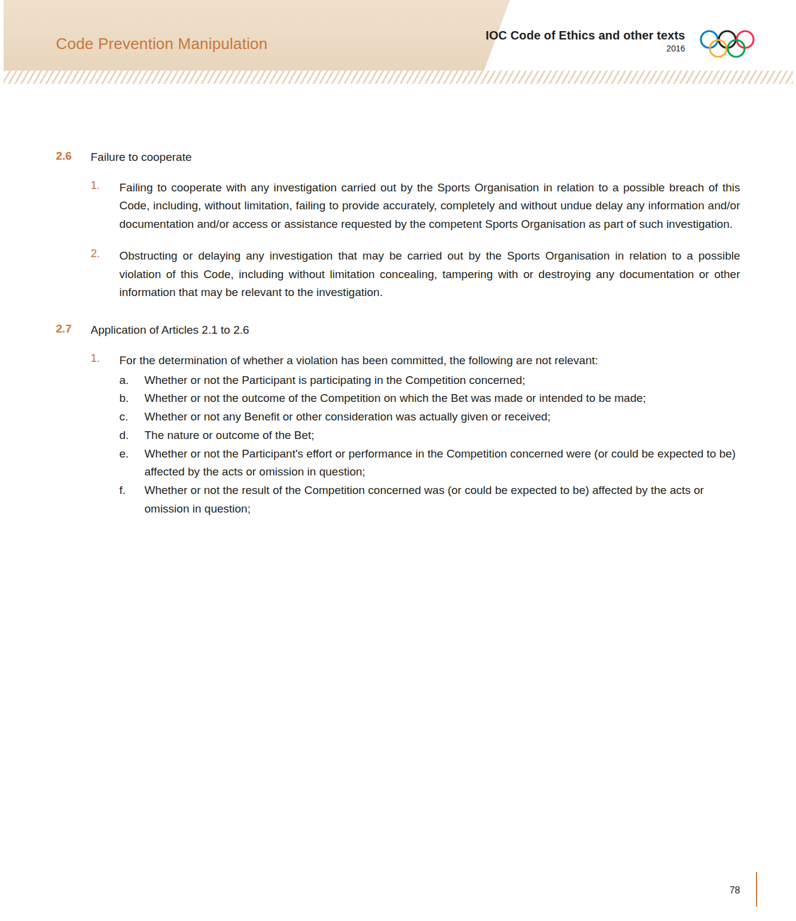Code Prevention Manipulation
IOC Code of Ethics and other texts
2016
2.6
Failure to cooperate
1.
Failing to cooperate with any investigation carried out by the Sports Organisation in relation to a possible breach of this Code, including, without limitation, failing to provide accurately, completely and without undue delay any information and/or documentation and/or access or assistance requested by the competent Sports Organisation as part of such investigation.
2.
Obstructing or delaying any investigation that may be carried out by the Sports Organisation in relation to a possible violation of this Code, including without limitation concealing, tampering with or destroying any documentation or other information that may be relevant to the investigation.
2.7
Application of Articles 2.1 to 2.6
1.
For the determination of whether a violation has been committed, the following are not relevant:
a. Whether or not the Participant is participating in the Competition concerned;
b. Whether or not the outcome of the Competition on which the Bet was made or intended to be made;
c. Whether or not any Benefit or other consideration was actually given or received;
d. The nature or outcome of the Bet;
e. Whether or not the Participant's effort or performance in the Competition concerned were (or could be expected to be) affected by the acts or omission in question;
f. Whether or not the result of the Competition concerned was (or could be expected to be) affected by the acts or omission in question;
78